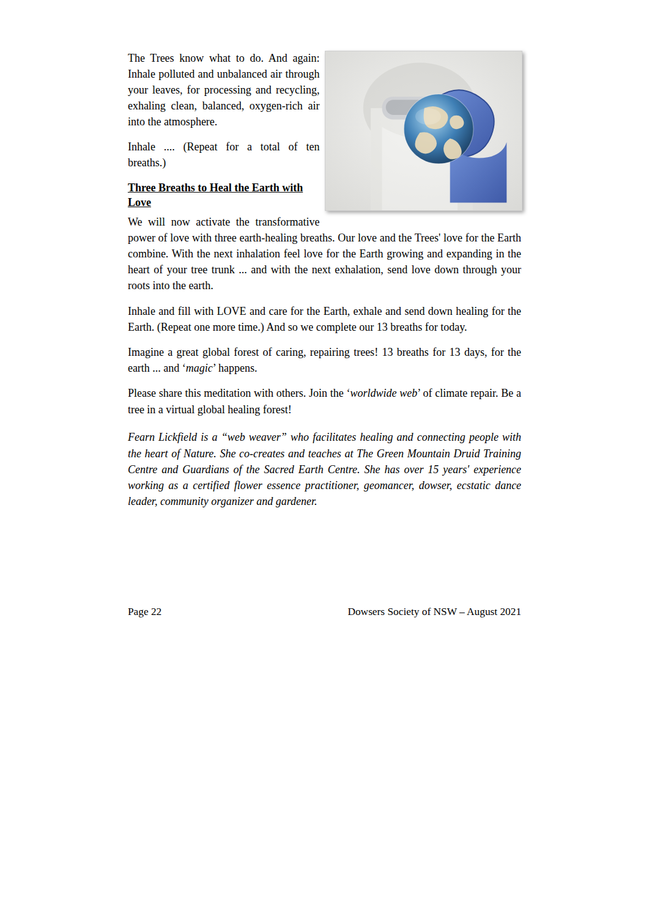The Trees know what to do. And again: Inhale polluted and unbalanced air through your leaves, for processing and recycling, exhaling clean, balanced, oxygen-rich air into the atmosphere.
Inhale .... (Repeat for a total of ten breaths.)
Three Breaths to Heal the Earth with Love
We will now activate the transformative power of love with three earth-healing breaths. Our love and the Trees' love for the Earth combine. With the next inhalation feel love for the Earth growing and expanding in the heart of your tree trunk ... and with the next exhalation, send love down through your roots into the earth.
Inhale and fill with Love and care for the Earth, exhale and send down healing for the Earth. (Repeat one more time.) And so we complete our 13 breaths for today.
Imagine a great global forest of caring, repairing trees! 13 breaths for 13 days, for the earth ... and ‘magic’ happens.
Please share this meditation with others. Join the ‘worldwide web’ of climate repair. Be a tree in a virtual global healing forest!
Fearn Lickfield is a “web weaver” who facilitates healing and connecting people with the heart of Nature. She co-creates and teaches at The Green Mountain Druid Training Centre and Guardians of the Sacred Earth Centre. She has over 15 years' experience working as a certified flower essence practitioner, geomancer, dowser, ecstatic dance leader, community organizer and gardener.
Page 22 Dowsers Society of NSW – August 2021